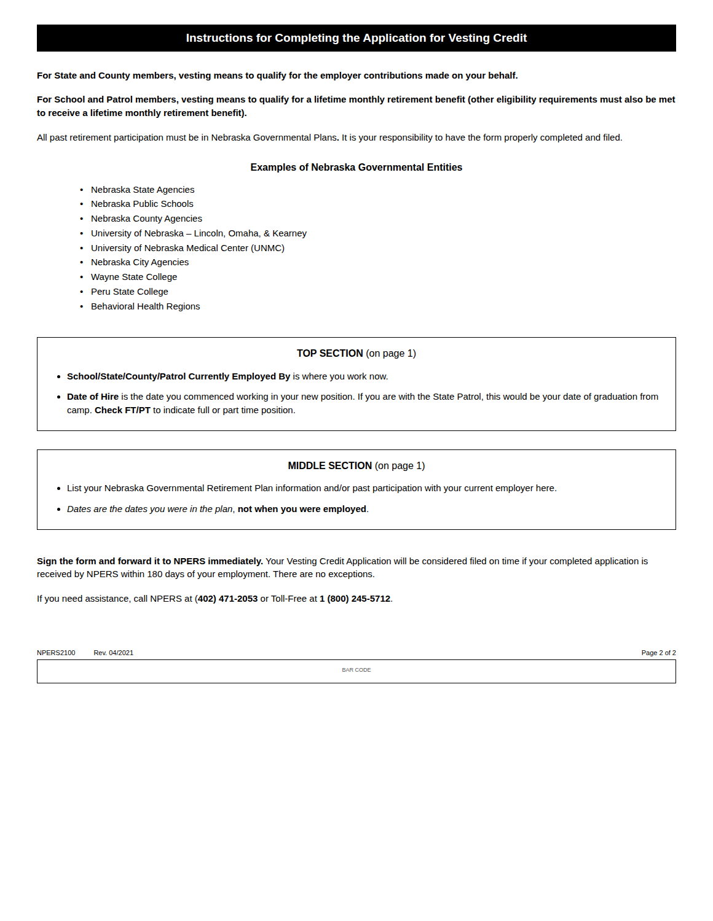Instructions for Completing the Application for Vesting Credit
For State and County members, vesting means to qualify for the employer contributions made on your behalf.
For School and Patrol members, vesting means to qualify for a lifetime monthly retirement benefit (other eligibility requirements must also be met to receive a lifetime monthly retirement benefit).
All past retirement participation must be in Nebraska Governmental Plans. It is your responsibility to have the form properly completed and filed.
Examples of Nebraska Governmental Entities
Nebraska State Agencies
Nebraska Public Schools
Nebraska County Agencies
University of Nebraska – Lincoln, Omaha, & Kearney
University of Nebraska Medical Center (UNMC)
Nebraska City Agencies
Wayne State College
Peru State College
Behavioral Health Regions
TOP SECTION (on page 1)
School/State/County/Patrol Currently Employed By is where you work now.
Date of Hire is the date you commenced working in your new position. If you are with the State Patrol, this would be your date of graduation from camp. Check FT/PT to indicate full or part time position.
MIDDLE SECTION (on page 1)
List your Nebraska Governmental Retirement Plan information and/or past participation with your current employer here.
Dates are the dates you were in the plan, not when you were employed.
Sign the form and forward it to NPERS immediately. Your Vesting Credit Application will be considered filed on time if your completed application is received by NPERS within 180 days of your employment. There are no exceptions.
If you need assistance, call NPERS at (402) 471-2053 or Toll-Free at 1 (800) 245-5712.
NPERS2100 Rev. 04/2021
Page 2 of 2
BAR CODE